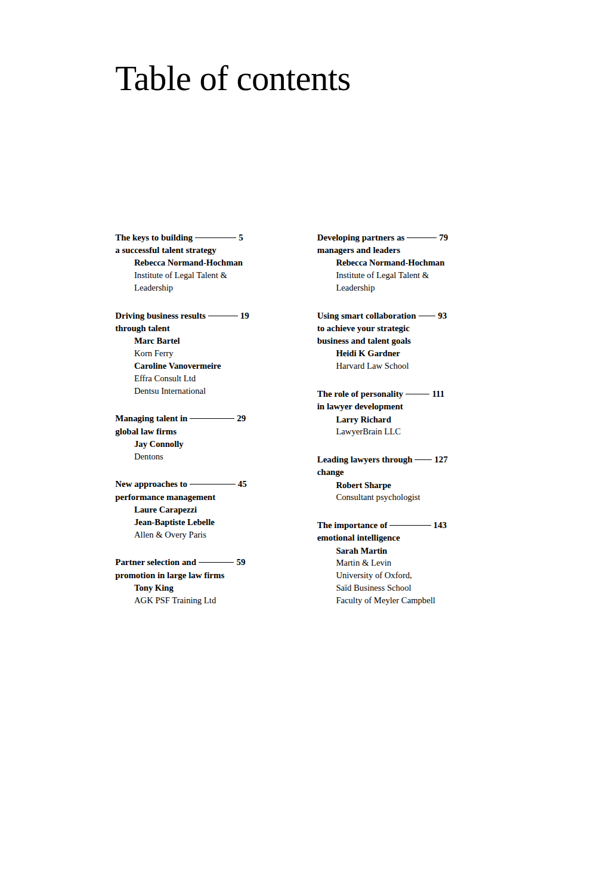Table of contents
The keys to building 5
a successful talent strategy
Rebecca Normand-Hochman
Institute of Legal Talent &
Leadership
Driving business results 19
through talent
Marc Bartel
Korn Ferry
Caroline Vanovermeire
Effra Consult Ltd
Dentsu International
Managing talent in 29
global law firms
Jay Connolly
Dentons
New approaches to 45
performance management
Laure Carapezzi
Jean-Baptiste Lebelle
Allen & Overy Paris
Partner selection and 59
promotion in large law firms
Tony King
AGK PSF Training Ltd
Developing partners as 79
managers and leaders
Rebecca Normand-Hochman
Institute of Legal Talent &
Leadership
Using smart collaboration 93
to achieve your strategic
business and talent goals
Heidi K Gardner
Harvard Law School
The role of personality 111
in lawyer development
Larry Richard
LawyerBrain LLC
Leading lawyers through 127
change
Robert Sharpe
Consultant psychologist
The importance of 143
emotional intelligence
Sarah Martin
Martin & Levin
University of Oxford,
Saïd Business School
Faculty of Meyler Campbell